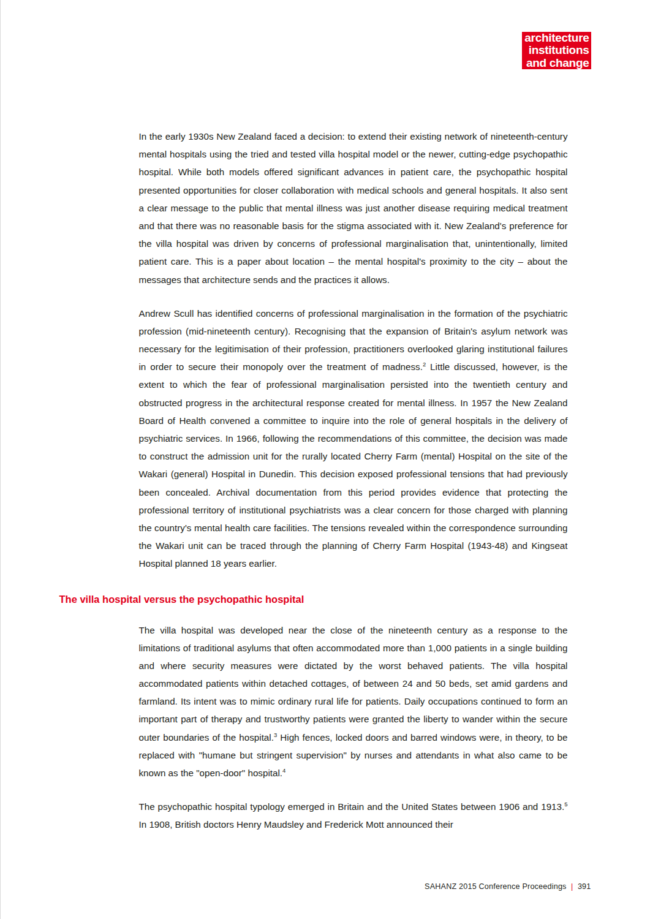architecture institutions and change
In the early 1930s New Zealand faced a decision: to extend their existing network of nineteenth-century mental hospitals using the tried and tested villa hospital model or the newer, cutting-edge psychopathic hospital. While both models offered significant advances in patient care, the psychopathic hospital presented opportunities for closer collaboration with medical schools and general hospitals. It also sent a clear message to the public that mental illness was just another disease requiring medical treatment and that there was no reasonable basis for the stigma associated with it. New Zealand's preference for the villa hospital was driven by concerns of professional marginalisation that, unintentionally, limited patient care. This is a paper about location – the mental hospital's proximity to the city – about the messages that architecture sends and the practices it allows.
Andrew Scull has identified concerns of professional marginalisation in the formation of the psychiatric profession (mid-nineteenth century). Recognising that the expansion of Britain's asylum network was necessary for the legitimisation of their profession, practitioners overlooked glaring institutional failures in order to secure their monopoly over the treatment of madness.2 Little discussed, however, is the extent to which the fear of professional marginalisation persisted into the twentieth century and obstructed progress in the architectural response created for mental illness. In 1957 the New Zealand Board of Health convened a committee to inquire into the role of general hospitals in the delivery of psychiatric services. In 1966, following the recommendations of this committee, the decision was made to construct the admission unit for the rurally located Cherry Farm (mental) Hospital on the site of the Wakari (general) Hospital in Dunedin. This decision exposed professional tensions that had previously been concealed. Archival documentation from this period provides evidence that protecting the professional territory of institutional psychiatrists was a clear concern for those charged with planning the country's mental health care facilities. The tensions revealed within the correspondence surrounding the Wakari unit can be traced through the planning of Cherry Farm Hospital (1943-48) and Kingseat Hospital planned 18 years earlier.
The villa hospital versus the psychopathic hospital
The villa hospital was developed near the close of the nineteenth century as a response to the limitations of traditional asylums that often accommodated more than 1,000 patients in a single building and where security measures were dictated by the worst behaved patients. The villa hospital accommodated patients within detached cottages, of between 24 and 50 beds, set amid gardens and farmland. Its intent was to mimic ordinary rural life for patients. Daily occupations continued to form an important part of therapy and trustworthy patients were granted the liberty to wander within the secure outer boundaries of the hospital.3 High fences, locked doors and barred windows were, in theory, to be replaced with "humane but stringent supervision" by nurses and attendants in what also came to be known as the "open-door" hospital.4
The psychopathic hospital typology emerged in Britain and the United States between 1906 and 1913.5 In 1908, British doctors Henry Maudsley and Frederick Mott announced their
SAHANZ 2015 Conference Proceedings | 391